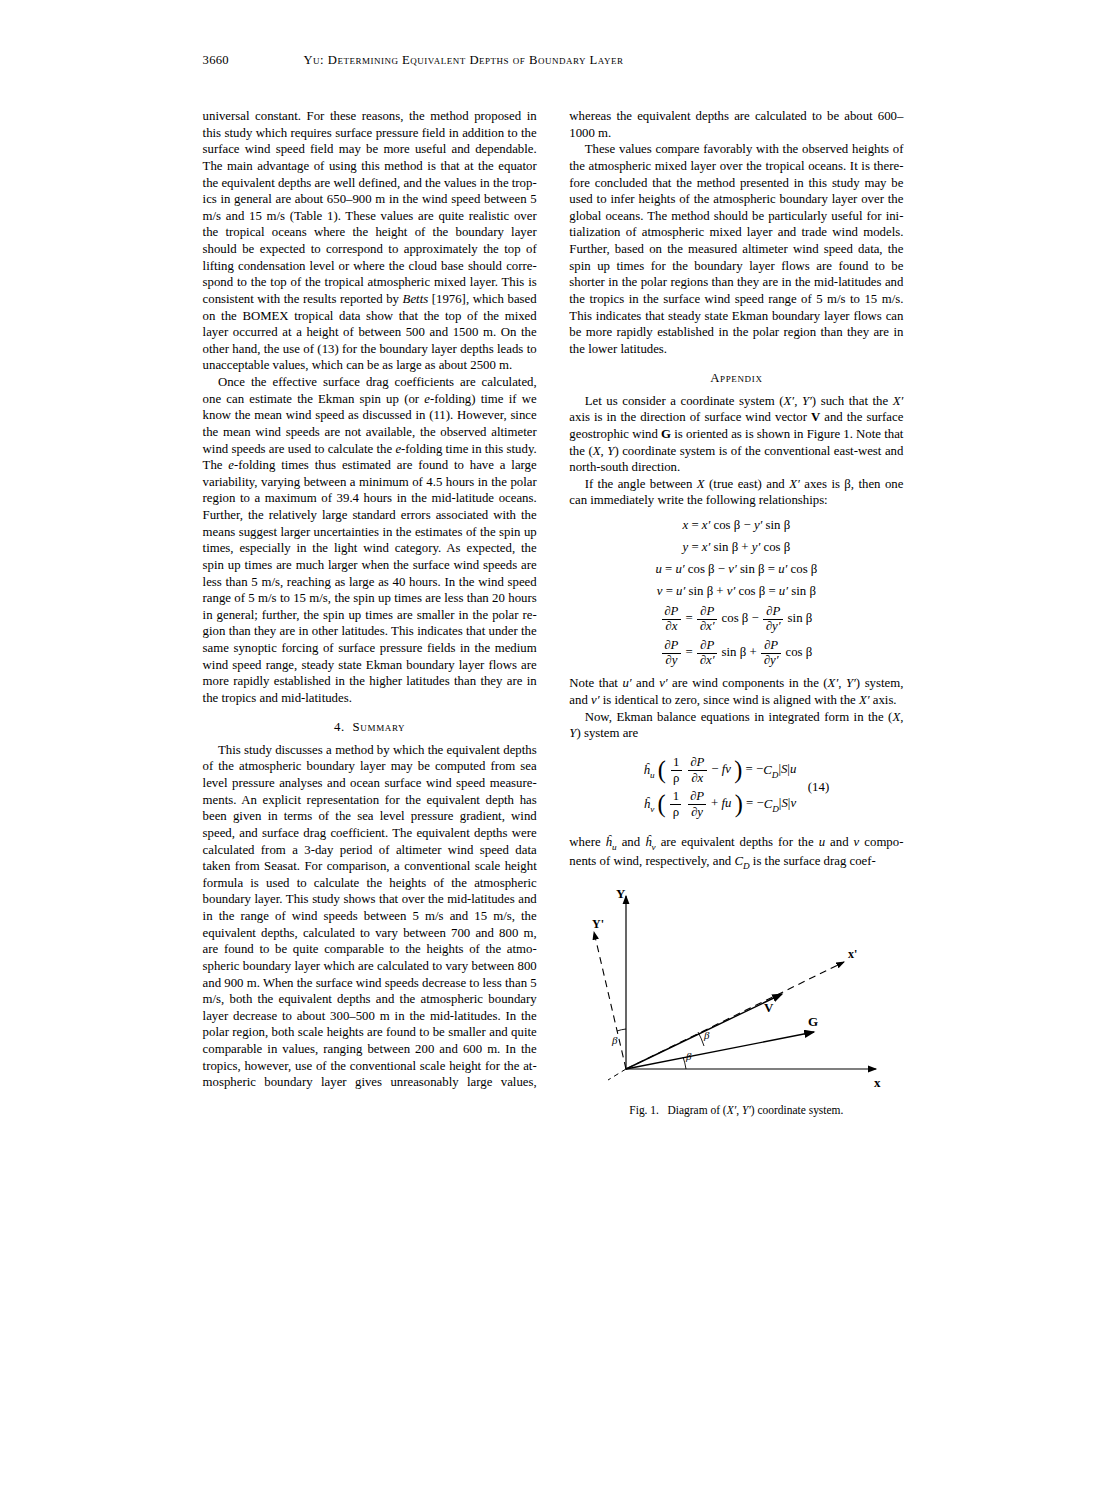3660
Yu: Determining Equivalent Depths of Boundary Layer
universal constant. For these reasons, the method proposed in this study which requires surface pressure field in addition to the surface wind speed field may be more useful and dependable. The main advantage of using this method is that at the equator the equivalent depths are well defined, and the values in the tropics in general are about 650–900 m in the wind speed between 5 m/s and 15 m/s (Table 1). These values are quite realistic over the tropical oceans where the height of the boundary layer should be expected to correspond to approximately the top of lifting condensation level or where the cloud base should correspond to the top of the tropical atmospheric mixed layer. This is consistent with the results reported by Betts [1976], which based on the BOMEX tropical data show that the top of the mixed layer occurred at a height of between 500 and 1500 m. On the other hand, the use of (13) for the boundary layer depths leads to unacceptable values, which can be as large as about 2500 m.
Once the effective surface drag coefficients are calculated, one can estimate the Ekman spin up (or e-folding) time if we know the mean wind speed as discussed in (11). However, since the mean wind speeds are not available, the observed altimeter wind speeds are used to calculate the e-folding time in this study. The e-folding times thus estimated are found to have a large variability, varying between a minimum of 4.5 hours in the polar region to a maximum of 39.4 hours in the mid-latitude oceans. Further, the relatively large standard errors associated with the means suggest larger uncertainties in the estimates of the spin up times, especially in the light wind category. As expected, the spin up times are much larger when the surface wind speeds are less than 5 m/s, reaching as large as 40 hours. In the wind speed range of 5 m/s to 15 m/s, the spin up times are less than 20 hours in general; further, the spin up times are smaller in the polar region than they are in other latitudes. This indicates that under the same synoptic forcing of surface pressure fields in the medium wind speed range, steady state Ekman boundary layer flows are more rapidly established in the higher latitudes than they are in the tropics and mid-latitudes.
4. Summary
This study discusses a method by which the equivalent depths of the atmospheric boundary layer may be computed from sea level pressure analyses and ocean surface wind speed measurements. An explicit representation for the equivalent depth has been given in terms of the sea level pressure gradient, wind speed, and surface drag coefficient. The equivalent depths were calculated from a 3-day period of altimeter wind speed data taken from Seasat. For comparison, a conventional scale height formula is used to calculate the heights of the atmospheric boundary layer. This study shows that over the mid-latitudes and in the range of wind speeds between 5 m/s and 15 m/s, the equivalent depths, calculated to vary between 700 and 800 m, are found to be quite comparable to the heights of the atmospheric boundary layer which are calculated to vary between 800 and 900 m. When the surface wind speeds decrease to less than 5 m/s, both the equivalent depths and the atmospheric boundary layer decrease to about 300–500 m in the mid-latitudes. In the polar region, both scale heights are found to be smaller and quite comparable in values, ranging between 200 and 600 m. In the tropics, however, use of the conventional scale height for the atmospheric boundary layer gives unreasonably large values, whereas the equivalent depths are calculated to be about 600–1000 m.
These values compare favorably with the observed heights of the atmospheric mixed layer over the tropical oceans. It is therefore concluded that the method presented in this study may be used to infer heights of the atmospheric boundary layer over the global oceans. The method should be particularly useful for initialization of atmospheric mixed layer and trade wind models. Further, based on the measured altimeter wind speed data, the spin up times for the boundary layer flows are found to be shorter in the polar regions than they are in the mid-latitudes and the tropics in the surface wind speed range of 5 m/s to 15 m/s. This indicates that steady state Ekman boundary layer flows can be more rapidly established in the polar region than they are in the lower latitudes.
Appendix
Let us consider a coordinate system (X′, Y′) such that the X′ axis is in the direction of surface wind vector V and the surface geostrophic wind G is oriented as is shown in Figure 1. Note that the (X, Y) coordinate system is of the conventional east-west and north-south direction.
If the angle between X (true east) and X′ axes is β, then one can immediately write the following relationships:
x = x′ cos β − y′ sin β
y = x′ sin β + y′ cos β
u = u′ cos β − v′ sin β = u′ cos β
v = u′ sin β + v′ cos β = u′ sin β
∂P∂x = ∂P∂x′ cos β − ∂P∂y′ sin β
∂P∂y = ∂P∂x′ sin β + ∂P∂y′ cos β
Note that u′ and v′ are wind components in the (X′, Y′) system, and v′ is identical to zero, since wind is aligned with the X′ axis.
Now, Ekman balance equations in integrated form in the (X, Y) system are
ĥu ( 1 ρ ∂P∂x − fv ) = −CD|S|u
ĥv ( 1 ρ ∂P∂y + fu ) = −CD|S|v
(14)
where ĥu and ĥv are equivalent depths for the u and v components of wind, respectively, and CD is the surface drag coef-
x Y Y' x' V G β β β
Fig. 1. Diagram of (X′, Y′) coordinate system.